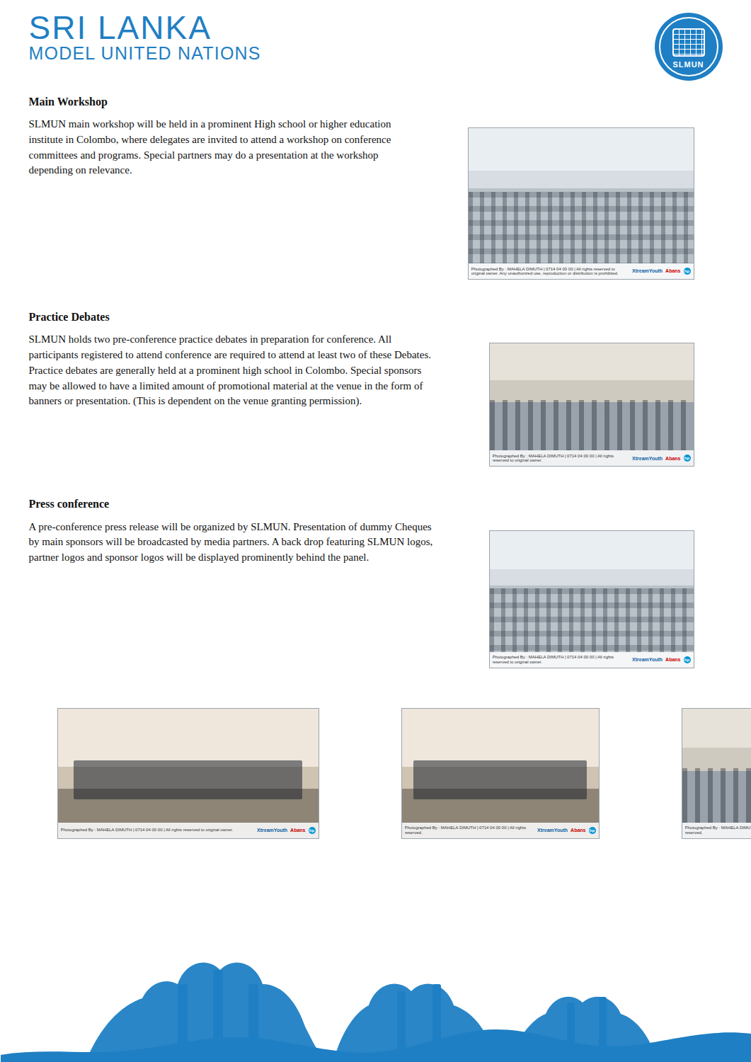SRI LANKA
MODEL UNITED NATIONS
SLMUN
Main Workshop
SLMUN main workshop will be held in a prominent High school or higher education institute in Colombo, where delegates are invited to attend a workshop on conference committees and programs. Special partners may do a presentation at the workshop depending on relevance.
Photographed By : MAHELA DIMUTH | 0714 04 00 00 | All rights reserved to original owner. Any unauthorized use, reproduction or distribution is prohibited. XtreamYouth Abans hp
Practice Debates
SLMUN holds two pre-conference practice debates in preparation for conference. All participants registered to attend conference are required to attend at least two of these Debates. Practice debates are generally held at a prominent high school in Colombo. Special sponsors may be allowed to have a limited amount of promotional material at the venue in the form of banners or presentation. (This is dependent on the venue granting permission).
Photographed By : MAHELA DIMUTH | 0714 04 00 00 | All rights reserved to original owner. XtreamYouth Abans hp
Press conference
A pre-conference press release will be organized by SLMUN. Presentation of dummy Cheques by main sponsors will be broadcasted by media partners. A back drop featuring SLMUN logos, partner logos and sponsor logos will be displayed prominently behind the panel.
Photographed By : MAHELA DIMUTH | 0714 04 00 00 | All rights reserved to original owner. XtreamYouth Abans hp
Photographed By : MAHELA DIMUTH | 0714 04 00 00 | All rights reserved to original owner. XtreamYouth Abans hp
Photographed By : MAHELA DIMUTH | 0714 04 00 00 | All rights reserved. XtreamYouth Abans hp
Photographed By : MAHELA DIMUTH | 0714 04 00 00 | All rights reserved. XtreamYouth Abans hp